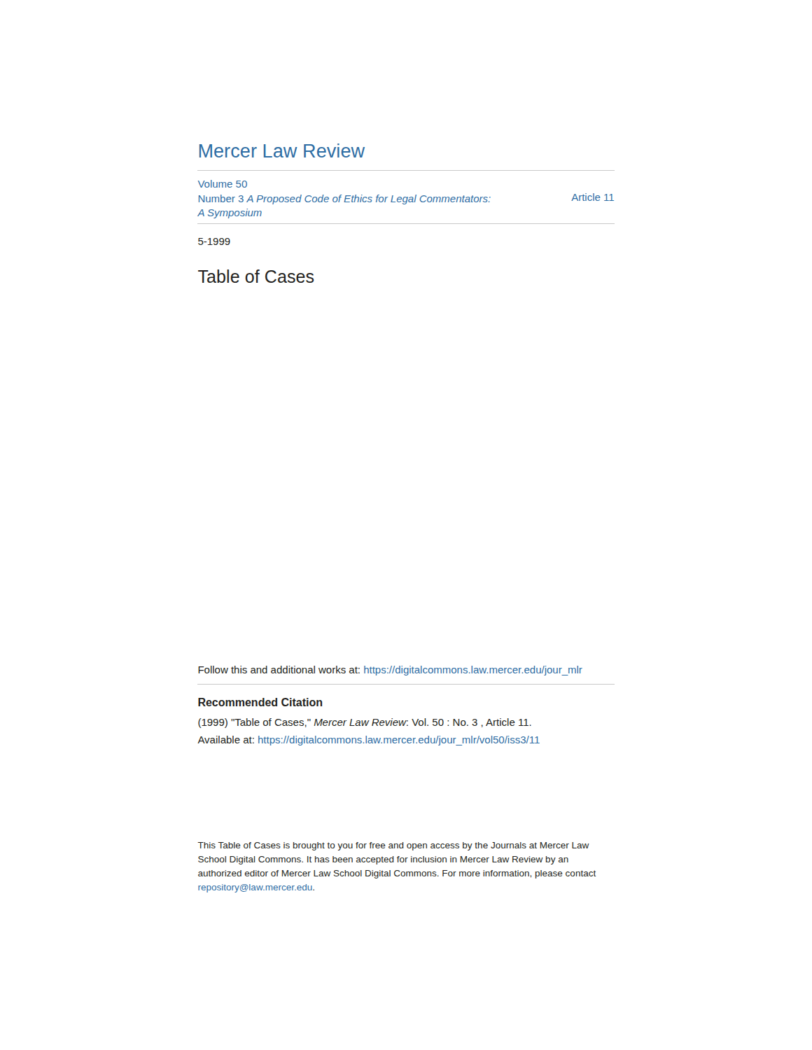Mercer Law Review
Volume 50 Number 3 A Proposed Code of Ethics for Legal Commentators: A Symposium
Article 11
5-1999
Table of Cases
Follow this and additional works at: https://digitalcommons.law.mercer.edu/jour_mlr
Recommended Citation
(1999) "Table of Cases," Mercer Law Review: Vol. 50 : No. 3 , Article 11.
Available at: https://digitalcommons.law.mercer.edu/jour_mlr/vol50/iss3/11
This Table of Cases is brought to you for free and open access by the Journals at Mercer Law School Digital Commons. It has been accepted for inclusion in Mercer Law Review by an authorized editor of Mercer Law School Digital Commons. For more information, please contact repository@law.mercer.edu.